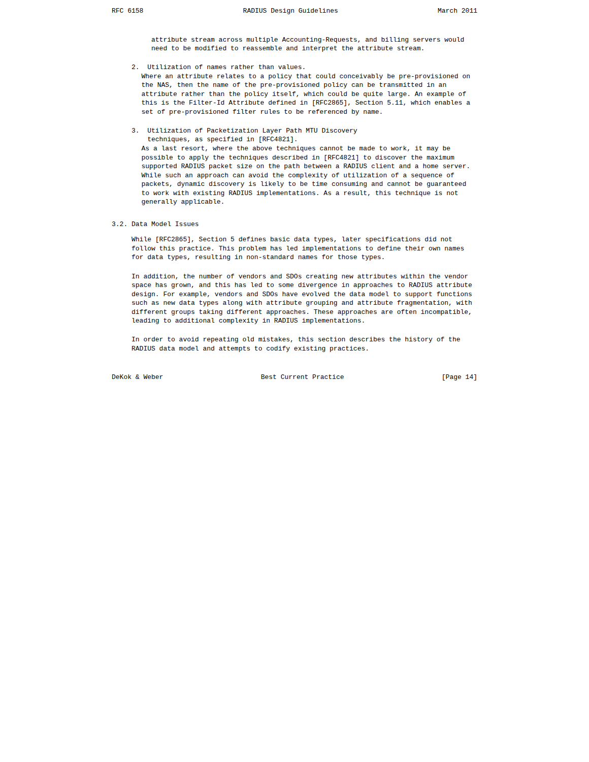RFC 6158 RADIUS Design Guidelines March 2011
attribute stream across multiple Accounting-Requests, and billing servers would need to be modified to reassemble and interpret the attribute stream.
2.  Utilization of names rather than values.
Where an attribute relates to a policy that could conceivably be pre-provisioned on the NAS, then the name of the pre-provisioned policy can be transmitted in an attribute rather than the policy itself, which could be quite large. An example of this is the Filter-Id Attribute defined in [RFC2865], Section 5.11, which enables a set of pre-provisioned filter rules to be referenced by name.
3.  Utilization of Packetization Layer Path MTU Discovery
    techniques, as specified in [RFC4821].
As a last resort, where the above techniques cannot be made to work, it may be possible to apply the techniques described in [RFC4821] to discover the maximum supported RADIUS packet size on the path between a RADIUS client and a home server. While such an approach can avoid the complexity of utilization of a sequence of packets, dynamic discovery is likely to be time consuming and cannot be guaranteed to work with existing RADIUS implementations. As a result, this technique is not generally applicable.
3.2. Data Model Issues
While [RFC2865], Section 5 defines basic data types, later specifications did not follow this practice. This problem has led implementations to define their own names for data types, resulting in non-standard names for those types.
In addition, the number of vendors and SDOs creating new attributes within the vendor space has grown, and this has led to some divergence in approaches to RADIUS attribute design. For example, vendors and SDOs have evolved the data model to support functions such as new data types along with attribute grouping and attribute fragmentation, with different groups taking different approaches. These approaches are often incompatible, leading to additional complexity in RADIUS implementations.
In order to avoid repeating old mistakes, this section describes the history of the RADIUS data model and attempts to codify existing practices.
DeKok & Weber Best Current Practice [Page 14]